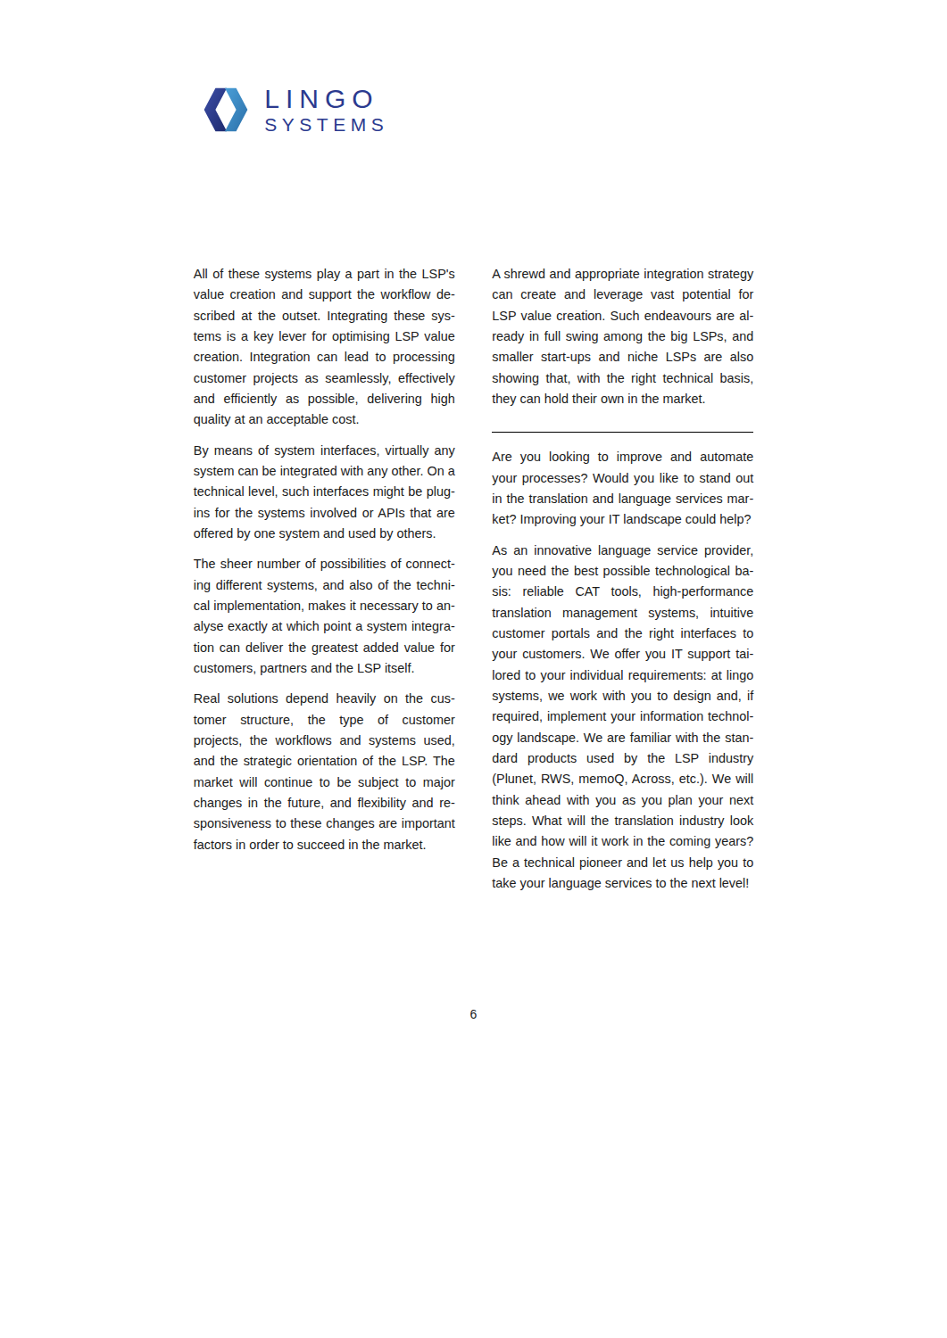LINGO SYSTEMS
All of these systems play a part in the LSP's value creation and support the workflow described at the outset. Integrating these systems is a key lever for optimising LSP value creation. Integration can lead to processing customer projects as seamlessly, effectively and efficiently as possible, delivering high quality at an acceptable cost.
By means of system interfaces, virtually any system can be integrated with any other. On a technical level, such interfaces might be plug-ins for the systems involved or APIs that are offered by one system and used by others.
The sheer number of possibilities of connecting different systems, and also of the technical implementation, makes it necessary to analyse exactly at which point a system integration can deliver the greatest added value for customers, partners and the LSP itself.
Real solutions depend heavily on the customer structure, the type of customer projects, the workflows and systems used, and the strategic orientation of the LSP. The market will continue to be subject to major changes in the future, and flexibility and responsiveness to these changes are important factors in order to succeed in the market.
A shrewd and appropriate integration strategy can create and leverage vast potential for LSP value creation. Such endeavours are already in full swing among the big LSPs, and smaller start-ups and niche LSPs are also showing that, with the right technical basis, they can hold their own in the market.
Are you looking to improve and automate your processes? Would you like to stand out in the translation and language services market? Improving your IT landscape could help?
As an innovative language service provider, you need the best possible technological basis: reliable CAT tools, high-performance translation management systems, intuitive customer portals and the right interfaces to your customers. We offer you IT support tailored to your individual requirements: at lingo systems, we work with you to design and, if required, implement your information technology landscape. We are familiar with the standard products used by the LSP industry (Plunet, RWS, memoQ, Across, etc.). We will think ahead with you as you plan your next steps. What will the translation industry look like and how will it work in the coming years? Be a technical pioneer and let us help you to take your language services to the next level!
6